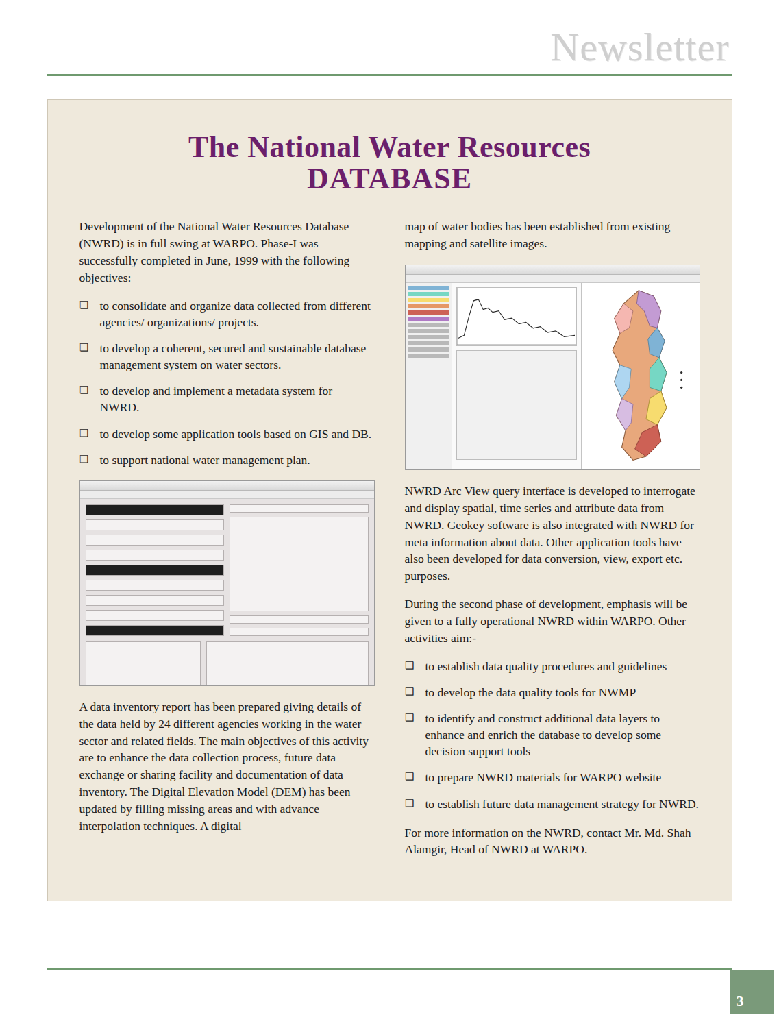Newsletter
The National Water ResourcesDATABASE
Development of the National Water Resources Database (NWRD) is in full swing at WARPO. Phase-I was successfully completed in June, 1999 with the following objectives:
to consolidate and organize data collected from different agencies/ organizations/ projects.
to develop a coherent, secured and sustainable database management system on water sectors.
to develop and implement a metadata system for NWRD.
to develop some application tools based on GIS and DB.
to support national water management plan.
A data inventory report has been prepared giving details of the data held by 24 different agencies working in the water sector and related fields. The main objectives of this activity are to enhance the data collection process, future data exchange or sharing facility and documentation of data inventory. The Digital Elevation Model (DEM) has been updated by filling missing areas and with advance interpolation techniques. A digital
map of water bodies has been established from existing mapping and satellite images.
NWRD Arc View query interface is developed to interrogate and display spatial, time series and attribute data from NWRD. Geokey software is also integrated with NWRD for meta information about data. Other application tools have also been developed for data conversion, view, export etc. purposes.
During the second phase of development, emphasis will be given to a fully operational NWRD within WARPO. Other activities aim:-
to establish data quality procedures and guidelines
to develop the data quality tools for NWMP
to identify and construct additional data layers to enhance and enrich the database to develop some decision support tools
to prepare NWRD materials for WARPO website
to establish future data management strategy for NWRD.
For more information on the NWRD, contact Mr. Md. Shah Alamgir, Head of NWRD at WARPO.
3